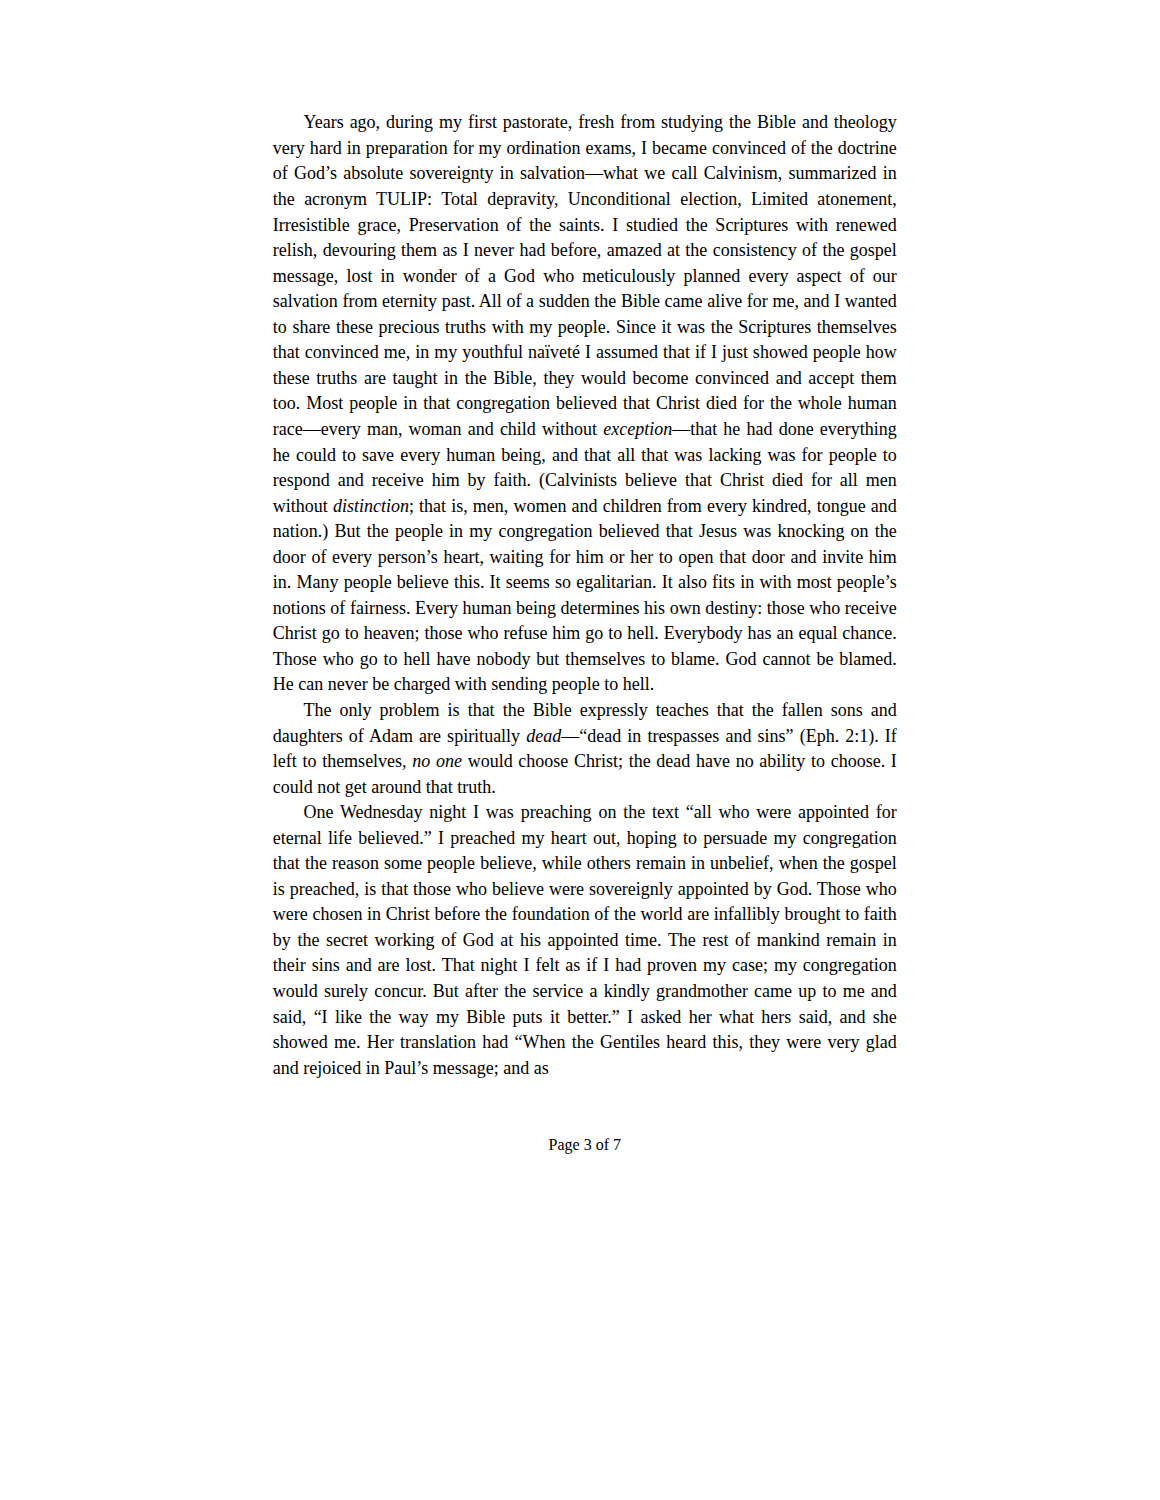Years ago, during my first pastorate, fresh from studying the Bible and theology very hard in preparation for my ordination exams, I became convinced of the doctrine of God’s absolute sovereignty in salvation—what we call Calvinism, summarized in the acronym TULIP: Total depravity, Unconditional election, Limited atonement, Irresistible grace, Preservation of the saints. I studied the Scriptures with renewed relish, devouring them as I never had before, amazed at the consistency of the gospel message, lost in wonder of a God who meticulously planned every aspect of our salvation from eternity past. All of a sudden the Bible came alive for me, and I wanted to share these precious truths with my people. Since it was the Scriptures themselves that convinced me, in my youthful naïveté I assumed that if I just showed people how these truths are taught in the Bible, they would become convinced and accept them too. Most people in that congregation believed that Christ died for the whole human race—every man, woman and child without exception—that he had done everything he could to save every human being, and that all that was lacking was for people to respond and receive him by faith. (Calvinists believe that Christ died for all men without distinction; that is, men, women and children from every kindred, tongue and nation.) But the people in my congregation believed that Jesus was knocking on the door of every person’s heart, waiting for him or her to open that door and invite him in. Many people believe this. It seems so egalitarian. It also fits in with most people’s notions of fairness. Every human being determines his own destiny: those who receive Christ go to heaven; those who refuse him go to hell. Everybody has an equal chance. Those who go to hell have nobody but themselves to blame. God cannot be blamed. He can never be charged with sending people to hell.
The only problem is that the Bible expressly teaches that the fallen sons and daughters of Adam are spiritually dead—“dead in trespasses and sins” (Eph. 2:1). If left to themselves, no one would choose Christ; the dead have no ability to choose. I could not get around that truth.
One Wednesday night I was preaching on the text “all who were appointed for eternal life believed.” I preached my heart out, hoping to persuade my congregation that the reason some people believe, while others remain in unbelief, when the gospel is preached, is that those who believe were sovereignly appointed by God. Those who were chosen in Christ before the foundation of the world are infallibly brought to faith by the secret working of God at his appointed time. The rest of mankind remain in their sins and are lost. That night I felt as if I had proven my case; my congregation would surely concur. But after the service a kindly grandmother came up to me and said, “I like the way my Bible puts it better.” I asked her what hers said, and she showed me. Her translation had “When the Gentiles heard this, they were very glad and rejoiced in Paul’s message; and as
Page 3 of 7